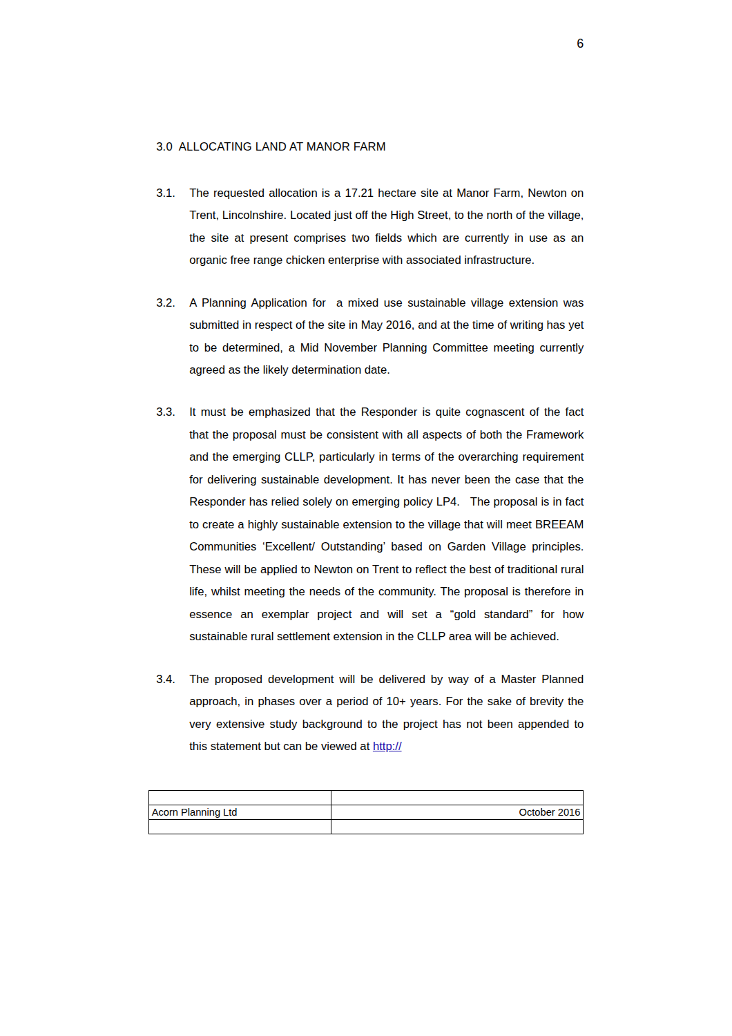6
3.0 ALLOCATING LAND AT MANOR FARM
3.1. The requested allocation is a 17.21 hectare site at Manor Farm, Newton on Trent, Lincolnshire. Located just off the High Street, to the north of the village, the site at present comprises two fields which are currently in use as an organic free range chicken enterprise with associated infrastructure.
3.2. A Planning Application for a mixed use sustainable village extension was submitted in respect of the site in May 2016, and at the time of writing has yet to be determined, a Mid November Planning Committee meeting currently agreed as the likely determination date.
3.3. It must be emphasized that the Responder is quite cognascent of the fact that the proposal must be consistent with all aspects of both the Framework and the emerging CLLP, particularly in terms of the overarching requirement for delivering sustainable development. It has never been the case that the Responder has relied solely on emerging policy LP4. The proposal is in fact to create a highly sustainable extension to the village that will meet BREEAM Communities ‘Excellent/ Outstanding’ based on Garden Village principles. These will be applied to Newton on Trent to reflect the best of traditional rural life, whilst meeting the needs of the community. The proposal is therefore in essence an exemplar project and will set a “gold standard” for how sustainable rural settlement extension in the CLLP area will be achieved.
3.4. The proposed development will be delivered by way of a Master Planned approach, in phases over a period of 10+ years. For the sake of brevity the very extensive study background to the project has not been appended to this statement but can be viewed at http://
| Acorn Planning Ltd | October 2016 |